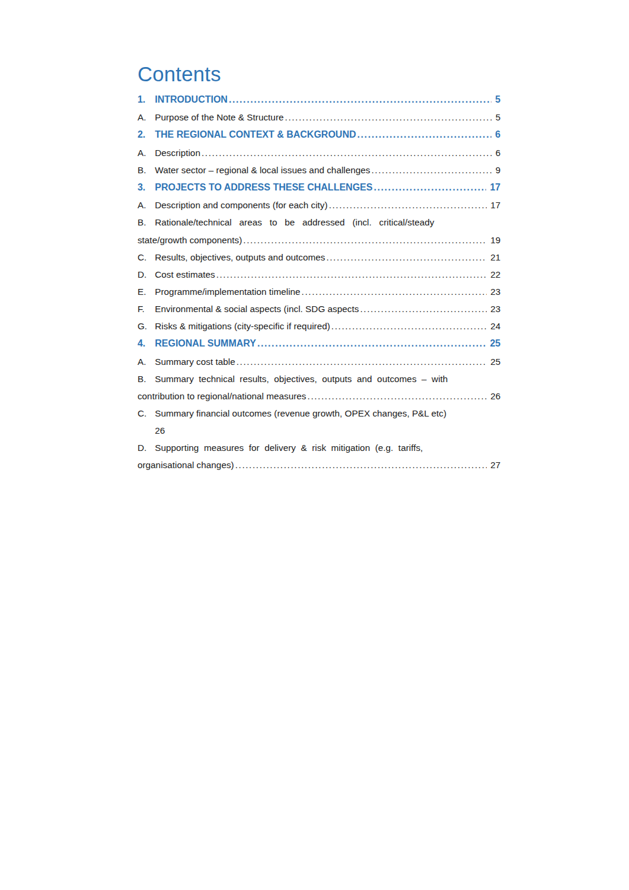Contents
1. INTRODUCTION ....................................................................................... 5
A. Purpose of the Note & Structure ......................................................................... 5
2. THE REGIONAL CONTEXT & BACKGROUND ............................................. 6
A. Description ..................................................................................................... 6
B. Water sector – regional & local issues and challenges ................................... 9
3. PROJECTS TO ADDRESS THESE CHALLENGES ......................................... 17
A. Description and components (for each city) ................................................. 17
B. Rationale/technical areas to be addressed (incl. critical/steady
state/growth components) ....................................................................................... 19
C. Results, objectives, outputs and outcomes .................................................... 21
D. Cost estimates ............................................................................................. 22
E. Programme/implementation timeline ............................................................ 23
F. Environmental & social aspects (incl. SDG aspects ....................................... 23
G. Risks & mitigations (city-specific if required) ................................................... 24
4. REGIONAL SUMMARY ............................................................................ 25
A. Summary cost table ............................................................................................. 25
B. Summary technical results, objectives, outputs and outcomes – with
contribution to regional/national measures ........................................................... 26
C. Summary financial outcomes (revenue growth, OPEX changes, P&L etc)
26
D. Supporting measures for delivery & risk mitigation (e.g. tariffs,
organisational changes) .......................................................................................... 27